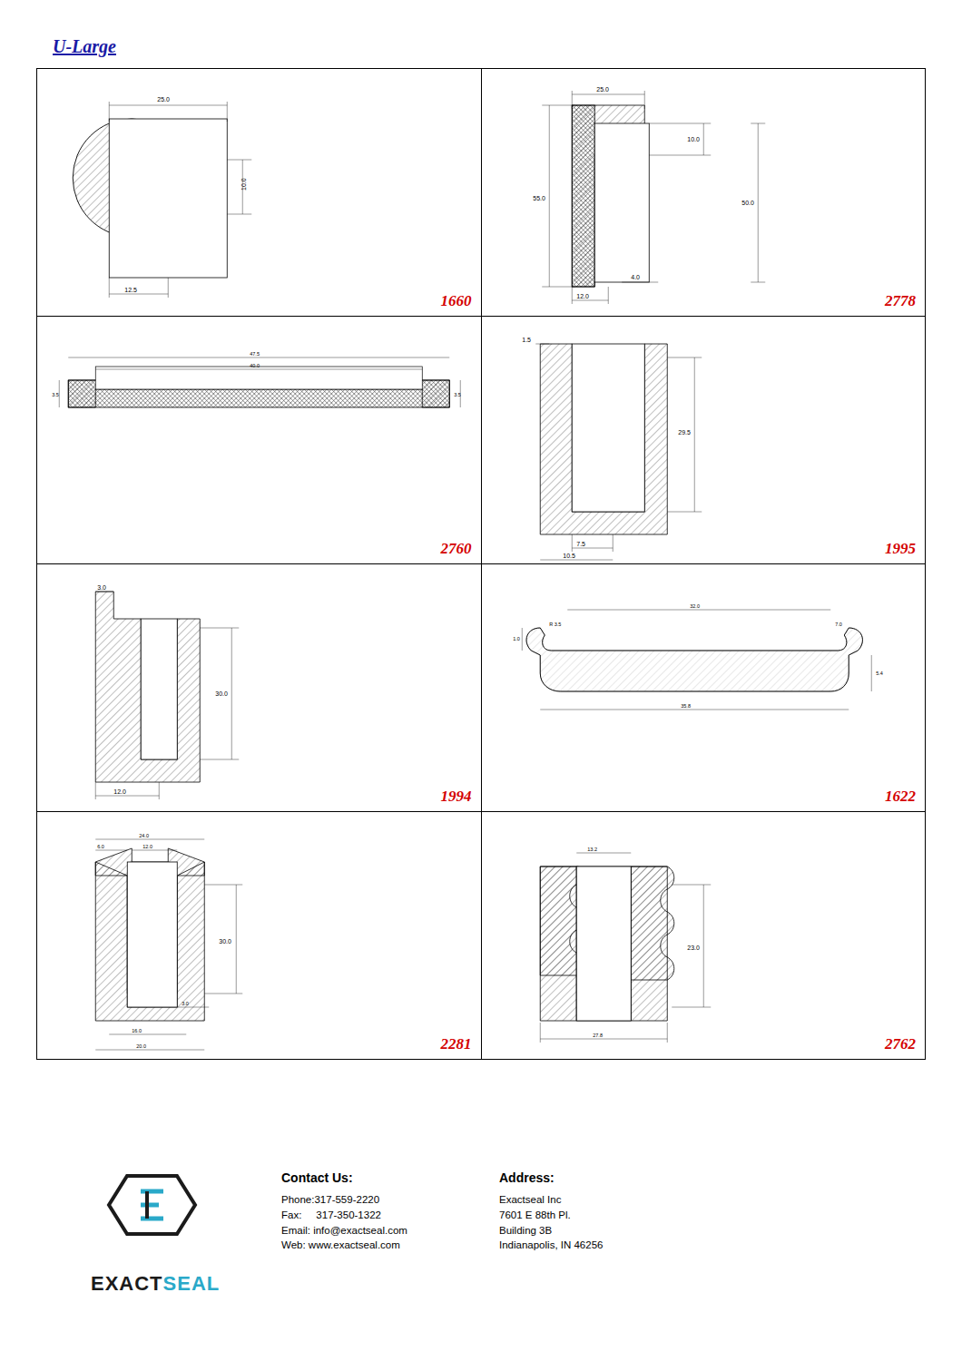U-Large
| 25.0 10.0 12.5 1660 | 25.0 10.0 55.0 50.0 12.0 4.0 2778 |
| 47.5 40.0 3.5 3.5 2760 | 1.5 29.5 7.5 10.5 1995 |
| 3.0 30.0 12.0 1994 | 32.0 R 3.5 7.0 1.0 5.4 35.8 1622 |
| 24.0 6.0 12.0 30.0 3.0 16.0 20.0 2281 | 13.2 23.0 27.8 2762 |
EXACT SEAL
Contact Us:
Phone:317-559-2220
Fax: 317-350-1322
Email: info@exactseal.com
Web: www.exactseal.com
Address:
Exactseal Inc
7601 E 88th Pl.
Building 3B
Indianapolis, IN 46256